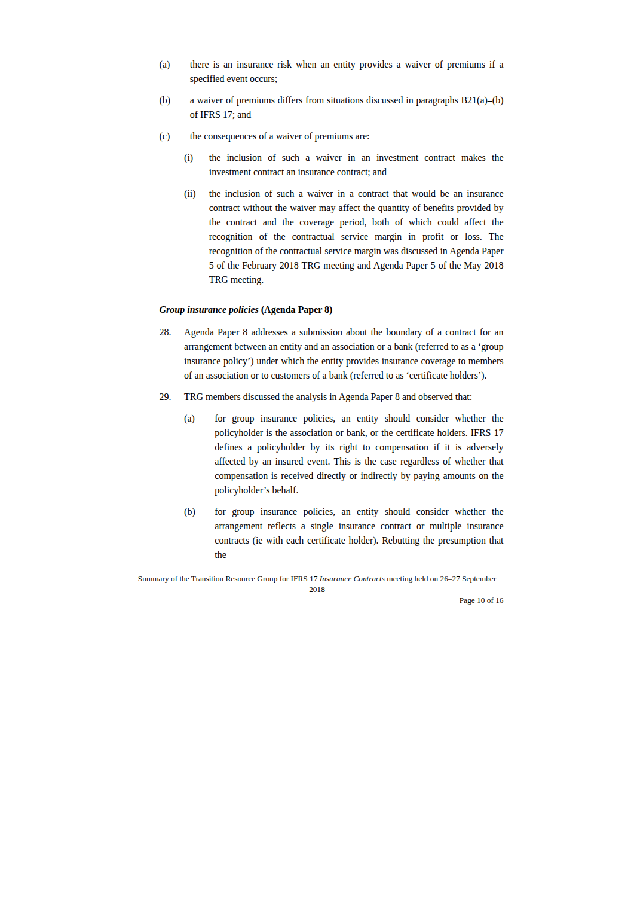(a)
there is an insurance risk when an entity provides a waiver of premiums if a specified event occurs;
(b)
a waiver of premiums differs from situations discussed in paragraphs B21(a)–(b) of IFRS 17; and
(c)
the consequences of a waiver of premiums are:
(i)
the inclusion of such a waiver in an investment contract makes the investment contract an insurance contract; and
(ii)
the inclusion of such a waiver in a contract that would be an insurance contract without the waiver may affect the quantity of benefits provided by the contract and the coverage period, both of which could affect the recognition of the contractual service margin in profit or loss. The recognition of the contractual service margin was discussed in Agenda Paper 5 of the February 2018 TRG meeting and Agenda Paper 5 of the May 2018 TRG meeting.
Group insurance policies (Agenda Paper 8)
28.
Agenda Paper 8 addresses a submission about the boundary of a contract for an arrangement between an entity and an association or a bank (referred to as a ‘group insurance policy’) under which the entity provides insurance coverage to members of an association or to customers of a bank (referred to as ‘certificate holders’).
29.
TRG members discussed the analysis in Agenda Paper 8 and observed that:
(a)
for group insurance policies, an entity should consider whether the policyholder is the association or bank, or the certificate holders. IFRS 17 defines a policyholder by its right to compensation if it is adversely affected by an insured event. This is the case regardless of whether that compensation is received directly or indirectly by paying amounts on the policyholder’s behalf.
(b)
for group insurance policies, an entity should consider whether the arrangement reflects a single insurance contract or multiple insurance contracts (ie with each certificate holder). Rebutting the presumption that the
Summary of the Transition Resource Group for IFRS 17 Insurance Contracts meeting held on 26–27 September 2018
Page 10 of 16